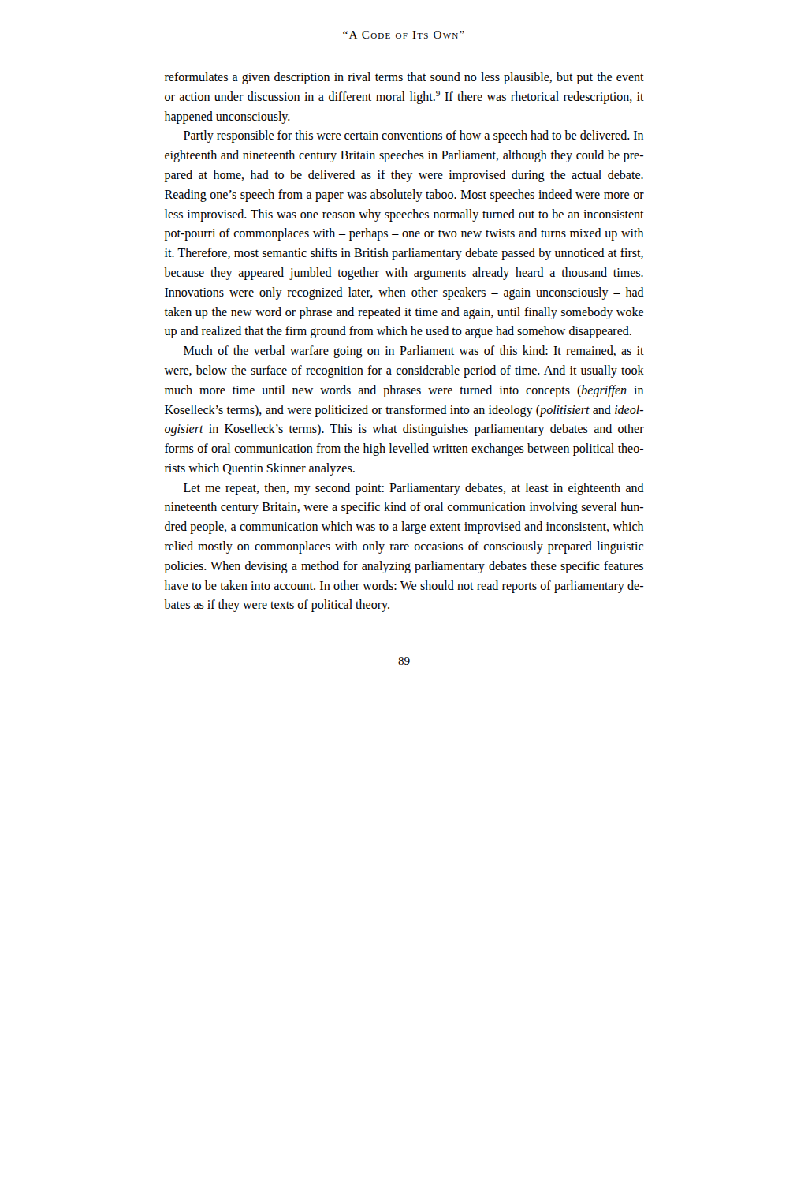“A Code of Its Own”
reformulates a given description in rival terms that sound no less plausible, but put the event or action under discussion in a different moral light.9 If there was rhetorical redescription, it happened unconsciously.
Partly responsible for this were certain conventions of how a speech had to be delivered. In eighteenth and nineteenth century Britain speeches in Parliament, although they could be prepared at home, had to be delivered as if they were improvised during the actual debate. Reading one’s speech from a paper was absolutely taboo. Most speeches indeed were more or less improvised. This was one reason why speeches normally turned out to be an inconsistent pot-pourri of commonplaces with – perhaps – one or two new twists and turns mixed up with it. Therefore, most semantic shifts in British parliamentary debate passed by unnoticed at first, because they appeared jumbled together with arguments already heard a thousand times. Innovations were only recognized later, when other speakers – again unconsciously – had taken up the new word or phrase and repeated it time and again, until finally somebody woke up and realized that the firm ground from which he used to argue had somehow disappeared.
Much of the verbal warfare going on in Parliament was of this kind: It remained, as it were, below the surface of recognition for a considerable period of time. And it usually took much more time until new words and phrases were turned into concepts (begriffen in Koselleck’s terms), and were politicized or transformed into an ideology (politisiert and ideologisiert in Koselleck’s terms). This is what distinguishes parliamentary debates and other forms of oral communication from the high levelled written exchanges between political theorists which Quentin Skinner analyzes.
Let me repeat, then, my second point: Parliamentary debates, at least in eighteenth and nineteenth century Britain, were a specific kind of oral communication involving several hundred people, a communication which was to a large extent improvised and inconsistent, which relied mostly on commonplaces with only rare occasions of consciously prepared linguistic policies. When devising a method for analyzing parliamentary debates these specific features have to be taken into account. In other words: We should not read reports of parliamentary debates as if they were texts of political theory.
89